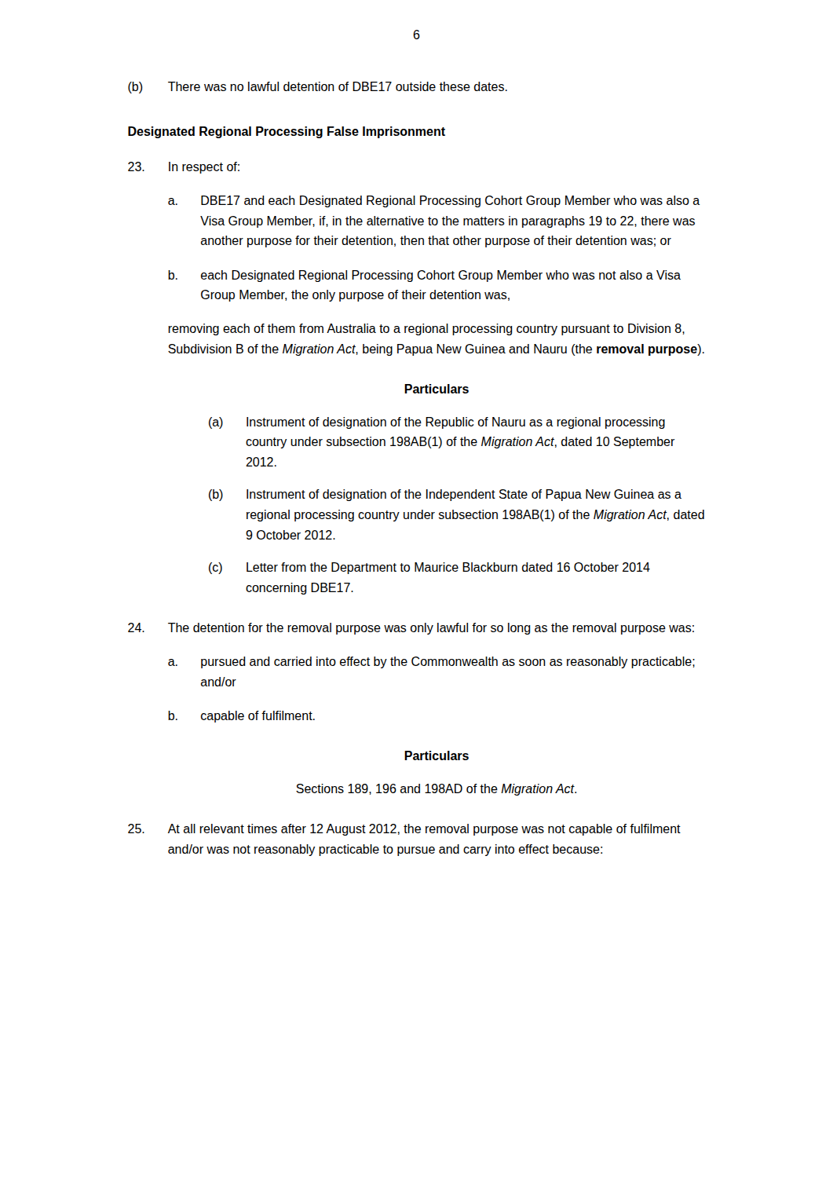6
(b) There was no lawful detention of DBE17 outside these dates.
Designated Regional Processing False Imprisonment
23. In respect of:
a. DBE17 and each Designated Regional Processing Cohort Group Member who was also a Visa Group Member, if, in the alternative to the matters in paragraphs 19 to 22, there was another purpose for their detention, then that other purpose of their detention was; or
b. each Designated Regional Processing Cohort Group Member who was not also a Visa Group Member, the only purpose of their detention was,
removing each of them from Australia to a regional processing country pursuant to Division 8, Subdivision B of the Migration Act, being Papua New Guinea and Nauru (the removal purpose).
Particulars
(a) Instrument of designation of the Republic of Nauru as a regional processing country under subsection 198AB(1) of the Migration Act, dated 10 September 2012.
(b) Instrument of designation of the Independent State of Papua New Guinea as a regional processing country under subsection 198AB(1) of the Migration Act, dated 9 October 2012.
(c) Letter from the Department to Maurice Blackburn dated 16 October 2014 concerning DBE17.
24. The detention for the removal purpose was only lawful for so long as the removal purpose was:
a. pursued and carried into effect by the Commonwealth as soon as reasonably practicable; and/or
b. capable of fulfilment.
Particulars
Sections 189, 196 and 198AD of the Migration Act.
25. At all relevant times after 12 August 2012, the removal purpose was not capable of fulfilment and/or was not reasonably practicable to pursue and carry into effect because: